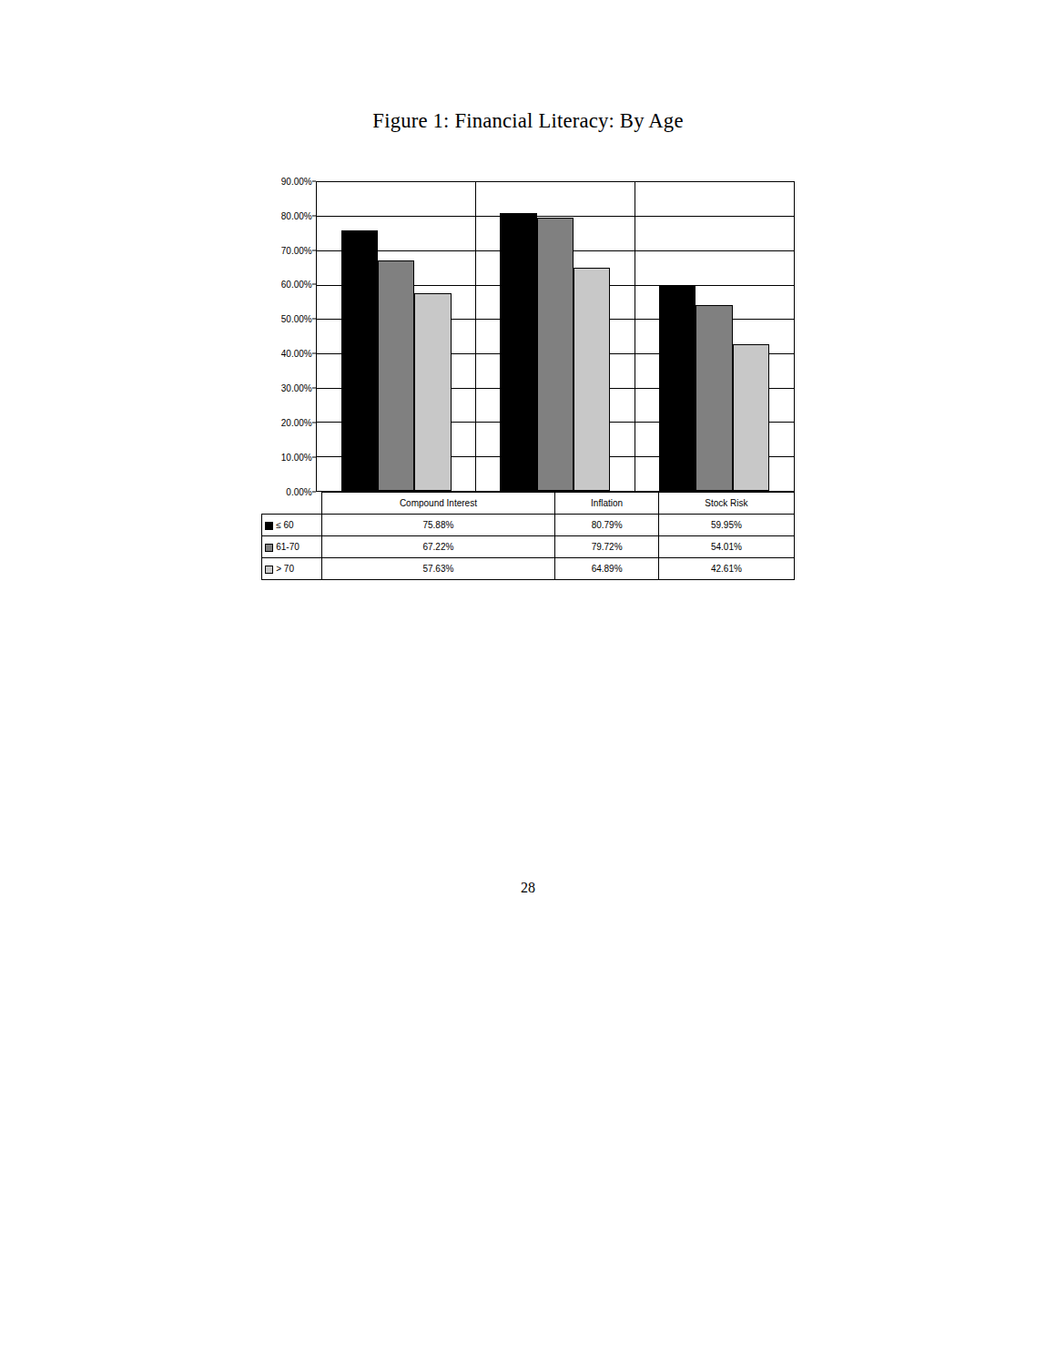Figure 1: Financial Literacy: By Age
90.00%
80.00%
70.00%
60.00%
50.00%
40.00%
30.00%
20.00%
10.00%
0.00%
| | Compound Interest | Inflation | Stock Risk |
| ≤ 60 | 75.88% | 80.79% | 59.95% |
| 61-70 | 67.22% | 79.72% | 54.01% |
| > 70 | 57.63% | 64.89% | 42.61% |
28